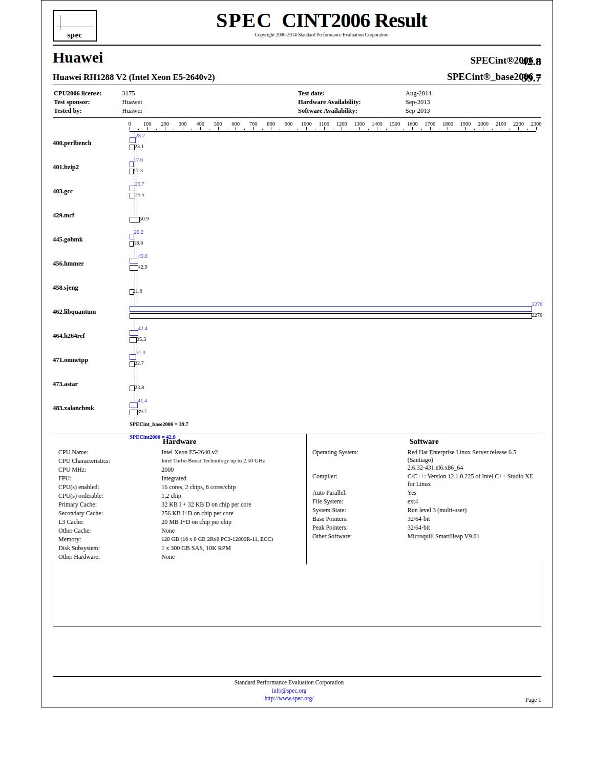spec
SPEC CINT2006 Result
Copyright 2006-2014 Standard Performance Evaluation Corporation
Huawei
SPECint®2006 =42.8
Huawei RH1288 V2 (Intel Xeon E5-2640v2)
SPECint®_base2006 =39.7
| CPU2006 license: | 3175 | Test date: | Aug-2014 |
| Test sponsor: | Huawei | Hardware Availability: | Sep-2013 |
| Tested by: | Huawei | Software Availability: | Sep-2013 |
0 100 200 300 400 500 600 700 800 900 1000 1100 1200 1300 1400 1500 1600 1700 1800 1900 2000 2100 2200 2300
400.perlbench
28.7
23.1
401.bzip2
17.6
17.3
403.gcc
25.7
25.5
429.mcf
50.9
445.gobmk
20.2
18.6
456.hmmer
43.8
42.9
458.sjeng
21.6
462.libquantum
2270
2270
464.h264ref
42.4
35.3
471.omnetpp
31.0
22.7
473.astar
23.8
483.xalancbmk
41.4
39.7
SPECint_base2006 = 39.7
SPECint2006 = 42.8
Hardware
| CPU Name: | Intel Xeon E5-2640 v2 |
| CPU Characteristics: | Intel Turbo Boost Technology up to 2.50 GHz |
| CPU MHz: | 2000 |
| FPU: | Integrated |
| CPU(s) enabled: | 16 cores, 2 chips, 8 cores/chip |
| CPU(s) orderable: | 1,2 chip |
| Primary Cache: | 32 KB I + 32 KB D on chip per core |
| Secondary Cache: | 256 KB I+D on chip per core |
| L3 Cache: | 20 MB I+D on chip per chip |
| Other Cache: | None |
| Memory: | 128 GB (16 x 8 GB 2Rx8 PC3-12800R-11, ECC) |
| Disk Subsystem: | 1 x 300 GB SAS, 10K RPM |
| Other Hardware: | None |
Software
| Operating System: | Red Hat Enterprise Linux Server release 6.5 (Santiago) 2.6.32-431.el6.x86_64 |
| Compiler: | C/C++: Version 12.1.0.225 of Intel C++ Studio XE for Linux |
| Auto Parallel: | Yes |
| File System: | ext4 |
| System State: | Run level 3 (multi-user) |
| Base Pointers: | 32/64-bit |
| Peak Pointers: | 32/64-bit |
| Other Software: | Microquill SmartHeap V9.01 |
Standard Performance Evaluation Corporation
info@spec.org
http://www.spec.org/
Page 1